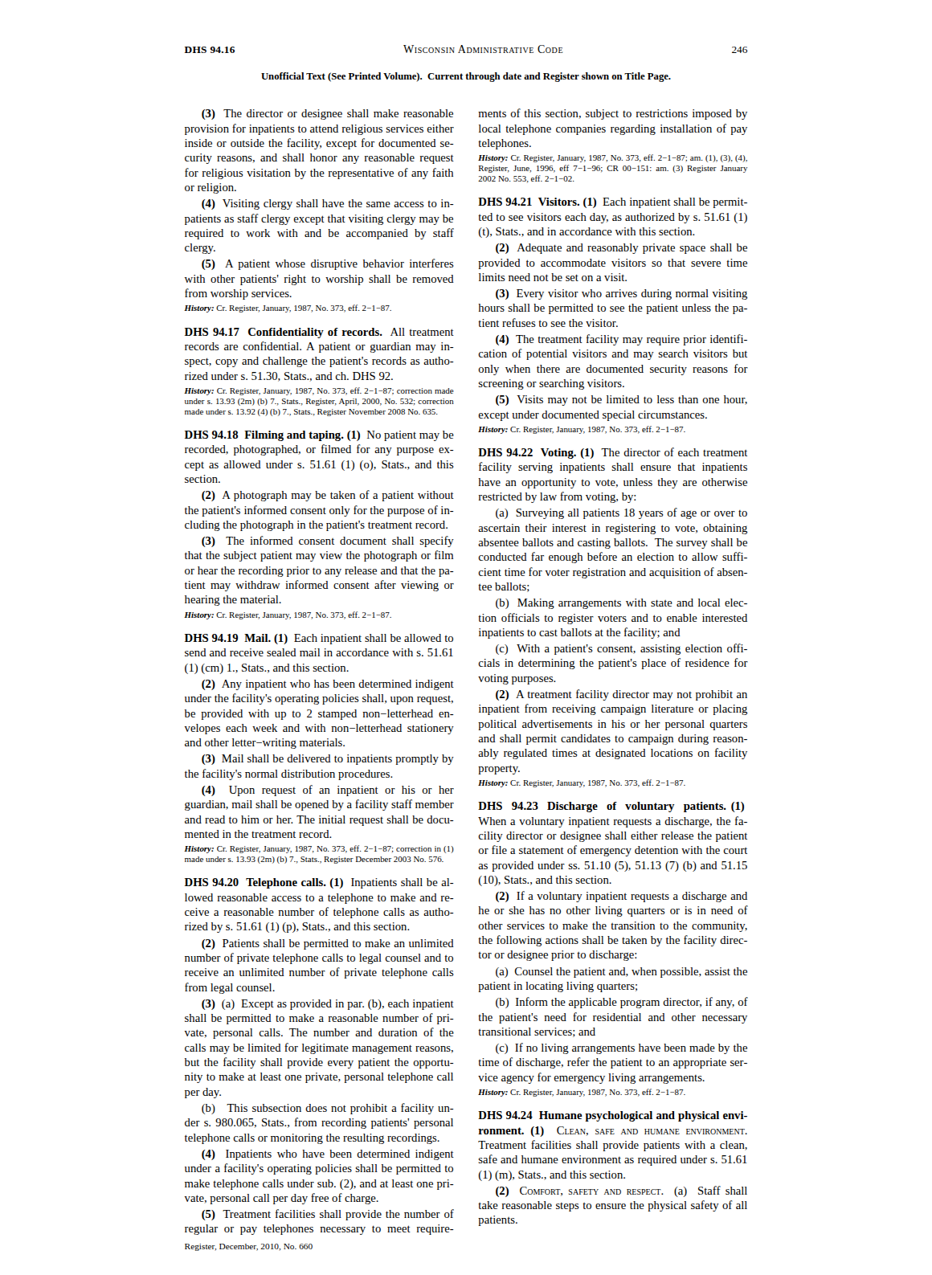DHS 94.16
Wisconsin Administrative Code
246
Unofficial Text (See Printed Volume). Current through date and Register shown on Title Page.
(3) The director or designee shall make reasonable provision for inpatients to attend religious services either inside or outside the facility, except for documented security reasons, and shall honor any reasonable request for religious visitation by the representative of any faith or religion.
(4) Visiting clergy shall have the same access to inpatients as staff clergy except that visiting clergy may be required to work with and be accompanied by staff clergy.
(5) A patient whose disruptive behavior interferes with other patients' right to worship shall be removed from worship services.
History: Cr. Register, January, 1987, No. 373, eff. 2−1−87.
DHS 94.17 Confidentiality of records. All treatment records are confidential. A patient or guardian may inspect, copy and challenge the patient's records as authorized under s. 51.30, Stats., and ch. DHS 92.
History: Cr. Register, January, 1987, No. 373, eff. 2−1−87; correction made under s. 13.93 (2m) (b) 7., Stats., Register, April, 2000, No. 532; correction made under s. 13.92 (4) (b) 7., Stats., Register November 2008 No. 635.
DHS 94.18 Filming and taping. (1) No patient may be recorded, photographed, or filmed for any purpose except as allowed under s. 51.61 (1) (o), Stats., and this section.
(2) A photograph may be taken of a patient without the patient's informed consent only for the purpose of including the photograph in the patient's treatment record.
(3) The informed consent document shall specify that the subject patient may view the photograph or film or hear the recording prior to any release and that the patient may withdraw informed consent after viewing or hearing the material.
History: Cr. Register, January, 1987, No. 373, eff. 2−1−87.
DHS 94.19 Mail. (1) Each inpatient shall be allowed to send and receive sealed mail in accordance with s. 51.61 (1) (cm) 1., Stats., and this section.
(2) Any inpatient who has been determined indigent under the facility's operating policies shall, upon request, be provided with up to 2 stamped non−letterhead envelopes each week and with non−letterhead stationery and other letter−writing materials.
(3) Mail shall be delivered to inpatients promptly by the facility's normal distribution procedures.
(4) Upon request of an inpatient or his or her guardian, mail shall be opened by a facility staff member and read to him or her. The initial request shall be documented in the treatment record.
History: Cr. Register, January, 1987, No. 373, eff. 2−1−87; correction in (1) made under s. 13.93 (2m) (b) 7., Stats., Register December 2003 No. 576.
DHS 94.20 Telephone calls. (1) Inpatients shall be allowed reasonable access to a telephone to make and receive a reasonable number of telephone calls as authorized by s. 51.61 (1) (p), Stats., and this section.
(2) Patients shall be permitted to make an unlimited number of private telephone calls to legal counsel and to receive an unlimited number of private telephone calls from legal counsel.
(3) (a) Except as provided in par. (b), each inpatient shall be permitted to make a reasonable number of private, personal calls. The number and duration of the calls may be limited for legitimate management reasons, but the facility shall provide every patient the opportunity to make at least one private, personal telephone call per day.
(b) This subsection does not prohibit a facility under s. 980.065, Stats., from recording patients' personal telephone calls or monitoring the resulting recordings.
(4) Inpatients who have been determined indigent under a facility's operating policies shall be permitted to make telephone calls under sub. (2), and at least one private, personal call per day free of charge.
(5) Treatment facilities shall provide the number of regular or pay telephones necessary to meet requirements of this section, subject to restrictions imposed by local telephone companies regarding installation of pay telephones.
History: Cr. Register, January, 1987, No. 373, eff. 2−1−87; am. (1), (3), (4), Register, June, 1996, eff 7−1−96; CR 00−151: am. (3) Register January 2002 No. 553, eff. 2−1−02.
DHS 94.21 Visitors. (1) Each inpatient shall be permitted to see visitors each day, as authorized by s. 51.61 (1) (t), Stats., and in accordance with this section.
(2) Adequate and reasonably private space shall be provided to accommodate visitors so that severe time limits need not be set on a visit.
(3) Every visitor who arrives during normal visiting hours shall be permitted to see the patient unless the patient refuses to see the visitor.
(4) The treatment facility may require prior identification of potential visitors and may search visitors but only when there are documented security reasons for screening or searching visitors.
(5) Visits may not be limited to less than one hour, except under documented special circumstances.
History: Cr. Register, January, 1987, No. 373, eff. 2−1−87.
DHS 94.22 Voting. (1) The director of each treatment facility serving inpatients shall ensure that inpatients have an opportunity to vote, unless they are otherwise restricted by law from voting, by:
(a) Surveying all patients 18 years of age or over to ascertain their interest in registering to vote, obtaining absentee ballots and casting ballots. The survey shall be conducted far enough before an election to allow sufficient time for voter registration and acquisition of absentee ballots;
(b) Making arrangements with state and local election officials to register voters and to enable interested inpatients to cast ballots at the facility; and
(c) With a patient's consent, assisting election officials in determining the patient's place of residence for voting purposes.
(2) A treatment facility director may not prohibit an inpatient from receiving campaign literature or placing political advertisements in his or her personal quarters and shall permit candidates to campaign during reasonably regulated times at designated locations on facility property.
History: Cr. Register, January, 1987, No. 373, eff. 2−1−87.
DHS 94.23 Discharge of voluntary patients. (1) When a voluntary inpatient requests a discharge, the facility director or designee shall either release the patient or file a statement of emergency detention with the court as provided under ss. 51.10 (5), 51.13 (7) (b) and 51.15 (10), Stats., and this section.
(2) If a voluntary inpatient requests a discharge and he or she has no other living quarters or is in need of other services to make the transition to the community, the following actions shall be taken by the facility director or designee prior to discharge:
(a) Counsel the patient and, when possible, assist the patient in locating living quarters;
(b) Inform the applicable program director, if any, of the patient's need for residential and other necessary transitional services; and
(c) If no living arrangements have been made by the time of discharge, refer the patient to an appropriate service agency for emergency living arrangements.
History: Cr. Register, January, 1987, No. 373, eff. 2−1−87.
DHS 94.24 Humane psychological and physical environment. (1) Clean, safe and humane environment. Treatment facilities shall provide patients with a clean, safe and humane environment as required under s. 51.61 (1) (m), Stats., and this section.
(2) Comfort, safety and respect. (a) Staff shall take reasonable steps to ensure the physical safety of all patients.
Register, December, 2010, No. 660